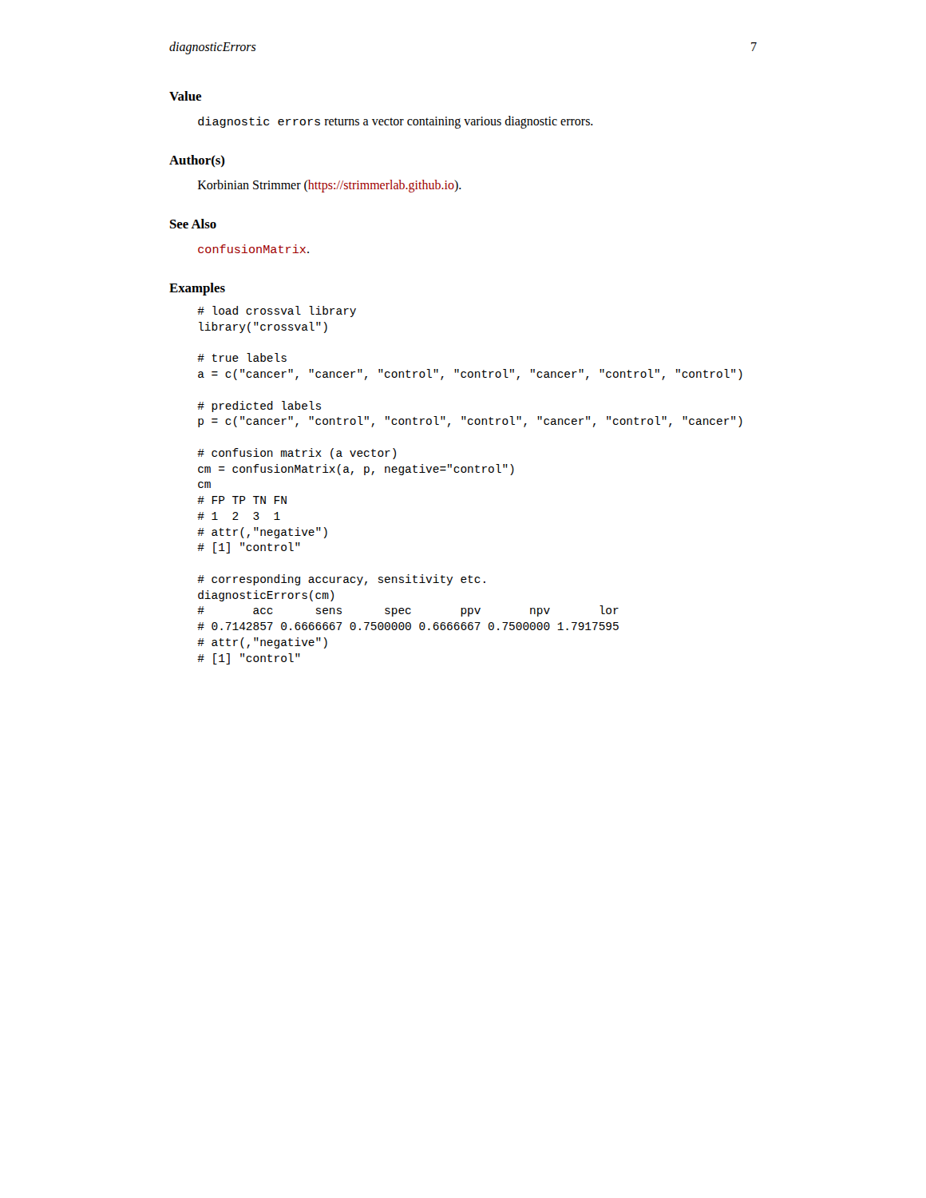diagnosticErrors 7
Value
diagnostic errors returns a vector containing various diagnostic errors.
Author(s)
Korbinian Strimmer (https://strimmerlab.github.io).
See Also
confusionMatrix.
Examples
# load crossval library
library("crossval")

# true labels
a = c("cancer", "cancer", "control", "control", "cancer", "control", "control")

# predicted labels
p = c("cancer", "control", "control", "control", "cancer", "control", "cancer")

# confusion matrix (a vector)
cm = confusionMatrix(a, p, negative="control")
cm
# FP TP TN FN
# 1  2  3  1
# attr(,"negative")
# [1] "control"

# corresponding accuracy, sensitivity etc.
diagnosticErrors(cm)
#       acc      sens      spec       ppv       npv       lor
# 0.7142857 0.6666667 0.7500000 0.6666667 0.7500000 1.7917595
# attr(,"negative")
# [1] "control"